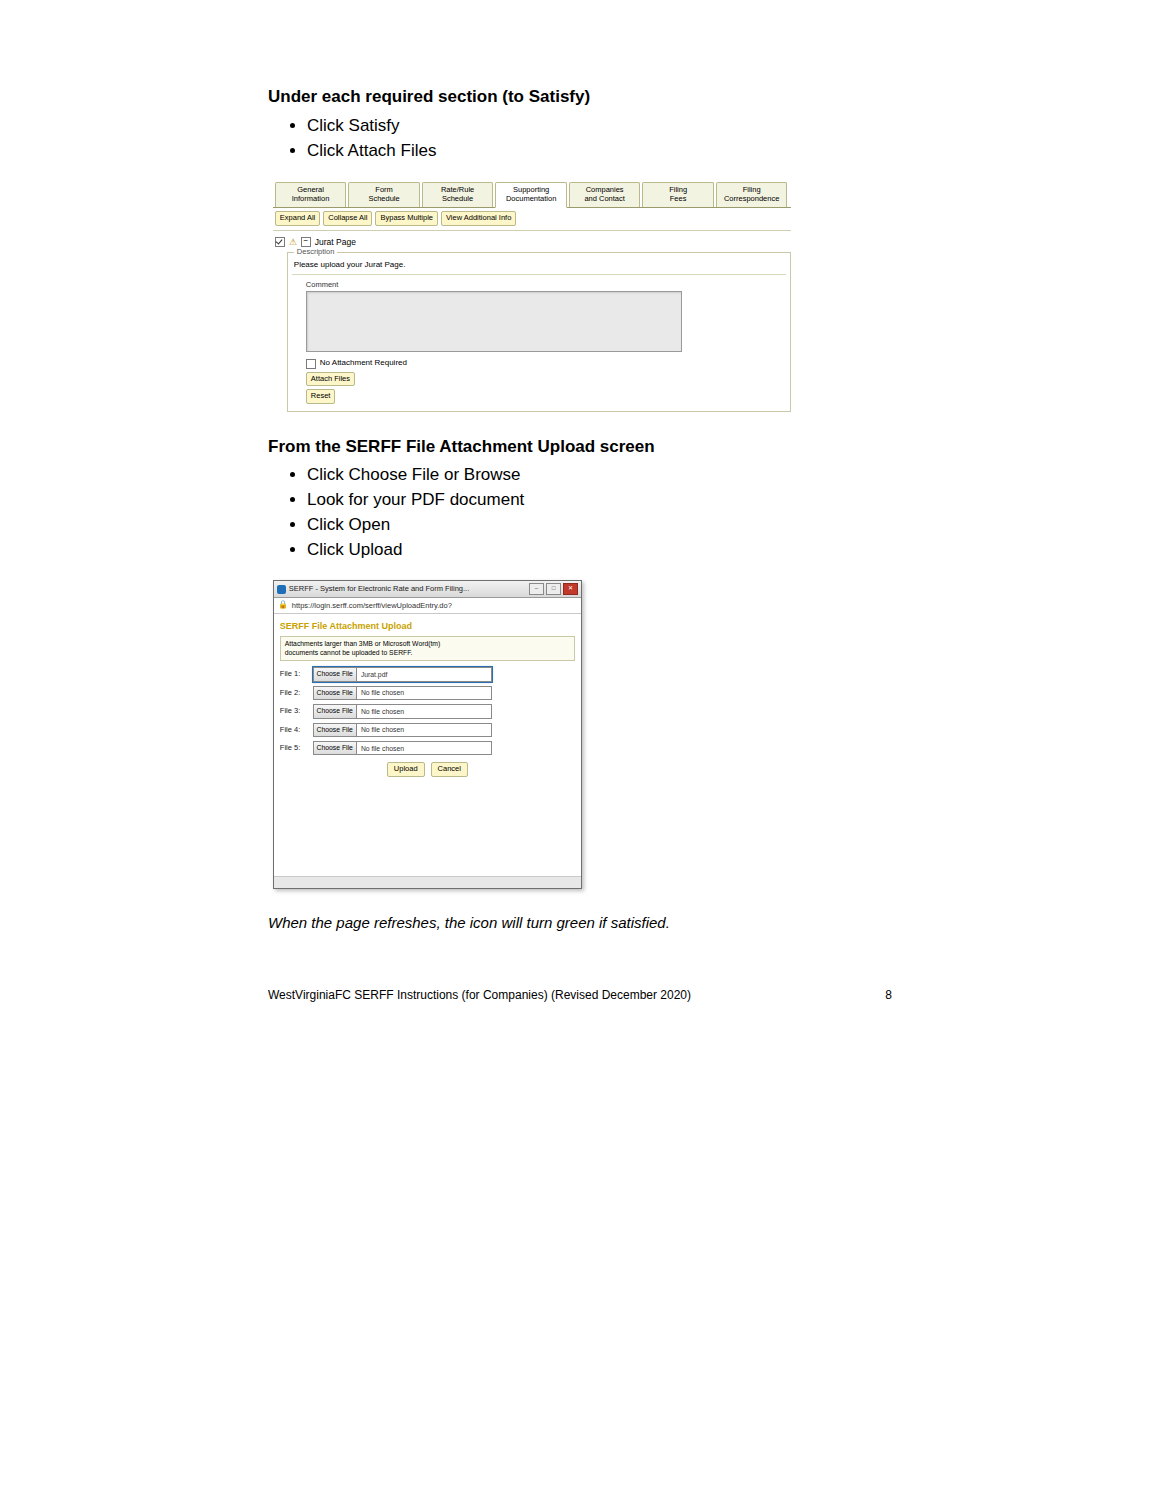Under each required section (to Satisfy)
Click Satisfy
Click Attach Files
General
Information
Form
Schedule
Rate/Rule
Schedule
Supporting
Documentation
Companies
and Contact
Filing
Fees
Filing
Correspondence
Expand All Collapse All Bypass Multiple View Additional Info
⚠ − Jurat Page
Description
Please upload your Jurat Page.
Comment
No Attachment Required
Attach Files
Reset
From the SERFF File Attachment Upload screen
Click Choose File or Browse
Look for your PDF document
Click Open
Click Upload
SERFF - System for Electronic Rate and Form Filing...
– □ ✕
🔒 https://login.serff.com/serff/viewUploadEntry.do?
SERFF File Attachment Upload
Attachments larger than 3MB or Microsoft Word(tm)
documents cannot be uploaded to SERFF.
File 1: Choose File Jurat.pdf
File 2: Choose File No file chosen
File 3: Choose File No file chosen
File 4: Choose File No file chosen
File 5: Choose File No file chosen
Upload Cancel
When the page refreshes, the icon will turn green if satisfied.
WestVirginiaFC SERFF Instructions (for Companies) (Revised December 2020) 8